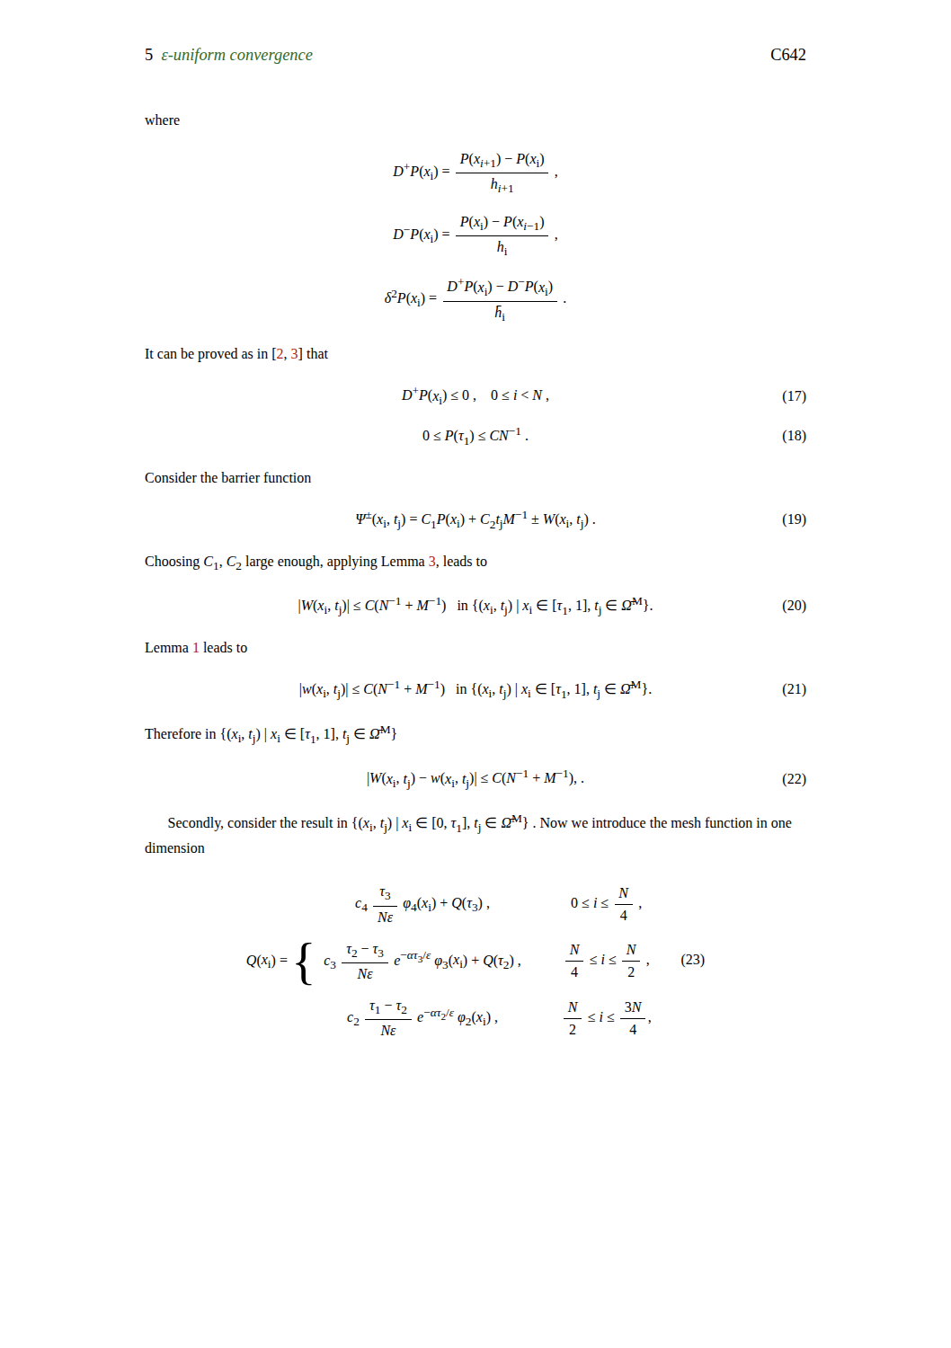5 ε-uniform convergence
C642
where
D+P(xi) = P(xi+1) − P(xi) hi+1 ,
D−P(xi) = P(xi) − P(xi−1) hi ,
δ2P(xi) = D+P(xi) − D−P(xi) h̄i .
It can be proved as in [2, 3] that
D+P(xi) ≤ 0 , 0 ≤ i < N , (17)
0 ≤ P(τ1) ≤ CN−1 . (18)
Consider the barrier function
Ψ±(xi, tj) = C1P(xi) + C2tjM−1 ± W(xi, tj) . (19)
Choosing C1, C2 large enough, applying Lemma 3, leads to
|W(xi, tj)| ≤ C(N−1 + M−1) in {(xi, tj) | xi ∈ [τ1, 1], tj ∈ Ω̄M}. (20)
Lemma 1 leads to
|w(xi, tj)| ≤ C(N−1 + M−1) in {(xi, tj) | xi ∈ [τ1, 1], tj ∈ Ω̄M}. (21)
Therefore in {(xi, tj) | xi ∈ [τ1, 1], tj ∈ Ω̄M}
|W(xi, tj) − w(xi, tj)| ≤ C(N−1 + M−1), . (22)
Secondly, consider the result in {(xi, tj) | xi ∈ [0, τ1], tj ∈ Ω̄M} . Now we introduce the mesh function in one dimension
Q(xi) = {
| c 4 τ 3 Nε φ 4 ( x i ) + Q ( τ 3 ) , | 0 ≤ i ≤ N 4 , |
| c 3 τ 2 − τ 3 Nε e − ατ 3 / ε φ 3 ( x i ) + Q ( τ 2 ) , | N 4 ≤ i ≤ N 2 , |
| c 2 τ 1 − τ 2 Nε e − ατ 2 / ε φ 2 ( x i ) , | N 2 ≤ i ≤ 3 N 4 , |
(23)